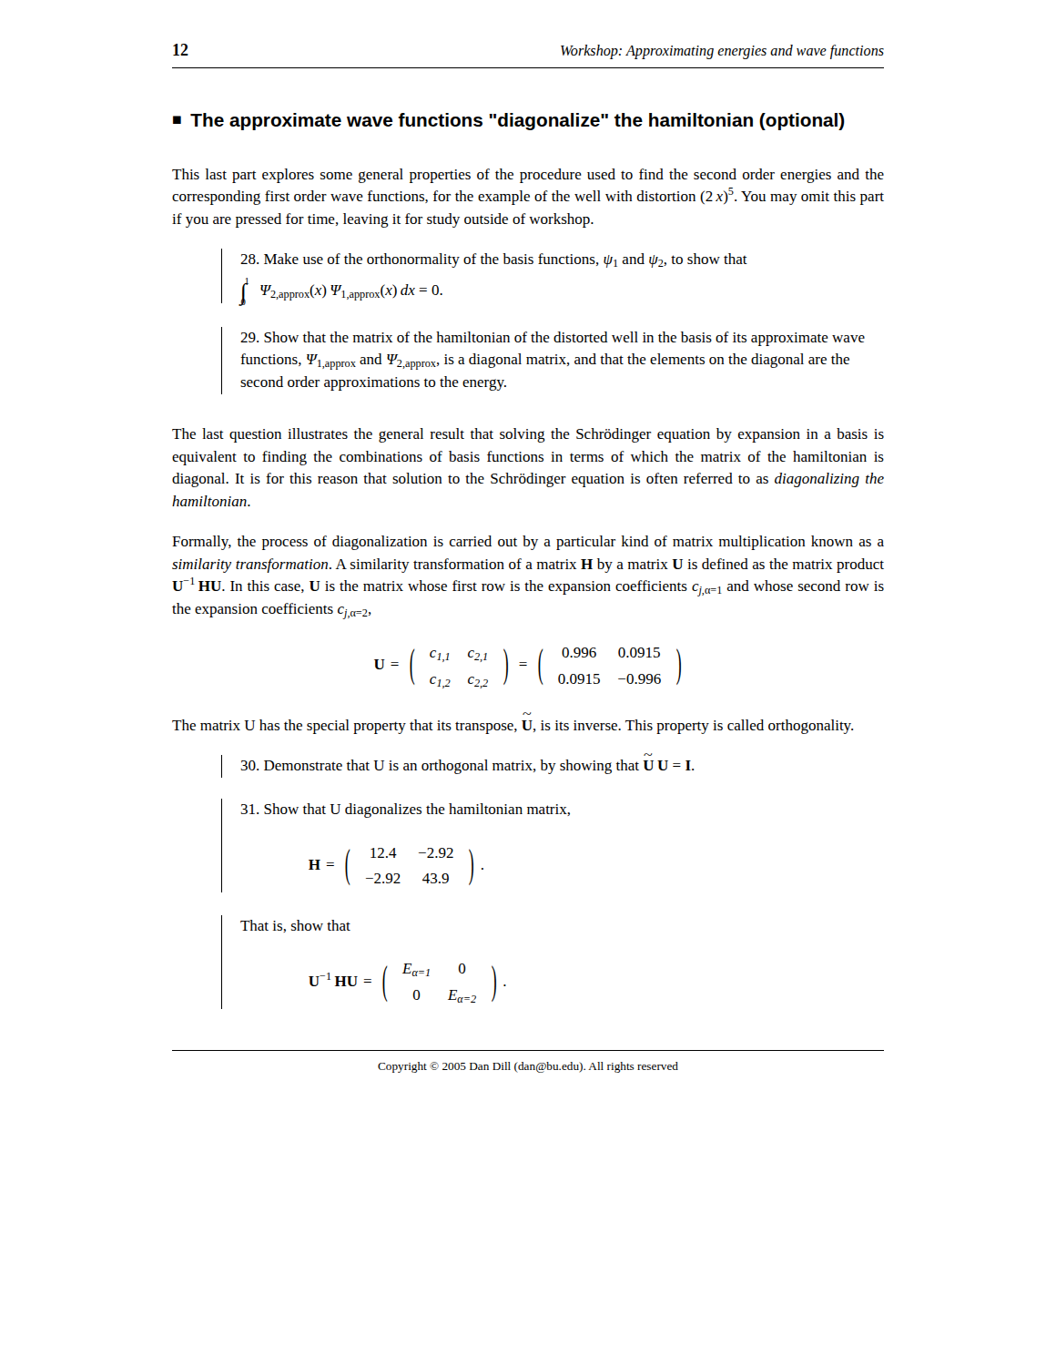12 Workshop: Approximating energies and wave functions
■The approximate wave functions "diagonalize" the hamiltonian (optional)
This last part explores some general properties of the procedure used to find the second order energies and the corresponding first order wave functions, for the example of the well with distortion (2 x)5. You may omit this part if you are pressed for time, leaving it for study outside of workshop.
28. Make use of the orthonormality of the basis functions, ψ1 and ψ2, to show that
∫10 Ψ2,approx(x) Ψ1,approx(x) dx = 0.
29. Show that the matrix of the hamiltonian of the distorted well in the basis of its approximate wave functions, Ψ1,approx and Ψ2,approx, is a diagonal matrix, and that the elements on the diagonal are the second order approximations to the energy.
The last question illustrates the general result that solving the Schrödinger equation by expansion in a basis is equivalent to finding the combinations of basis functions in terms of which the matrix of the hamiltonian is diagonal. It is for this reason that solution to the Schrödinger equation is often referred to as diagonalizing the hamiltonian.
Formally, the process of diagonalization is carried out by a particular kind of matrix multiplication known as a similarity transformation. A similarity transformation of a matrix H by a matrix U is defined as the matrix product U−1 HU. In this case, U is the matrix whose first row is the expansion coefficients cj,α=1 and whose second row is the expansion coefficients cj,α=2,
U= (
| c 1,1 | c 2,1 |
| c 1,2 | c 2,2 |
) = (
| 0.996 | 0.0915 |
| 0.0915 | −0.996 |
)
The matrix U has the special property that its transpose, U, is its inverse. This property is called orthogonality.
30. Demonstrate that U is an orthogonal matrix, by showing that U U = I.
31. Show that U diagonalizes the hamiltonian matrix,
H= (
| 12.4 | −2.92 |
| −2.92 | 43.9 |
) .
That is, show that
U−1 HU= (
| E α=1 | 0 |
| 0 | E α=2 |
) .
Copyright © 2005 Dan Dill (dan@bu.edu). All rights reserved